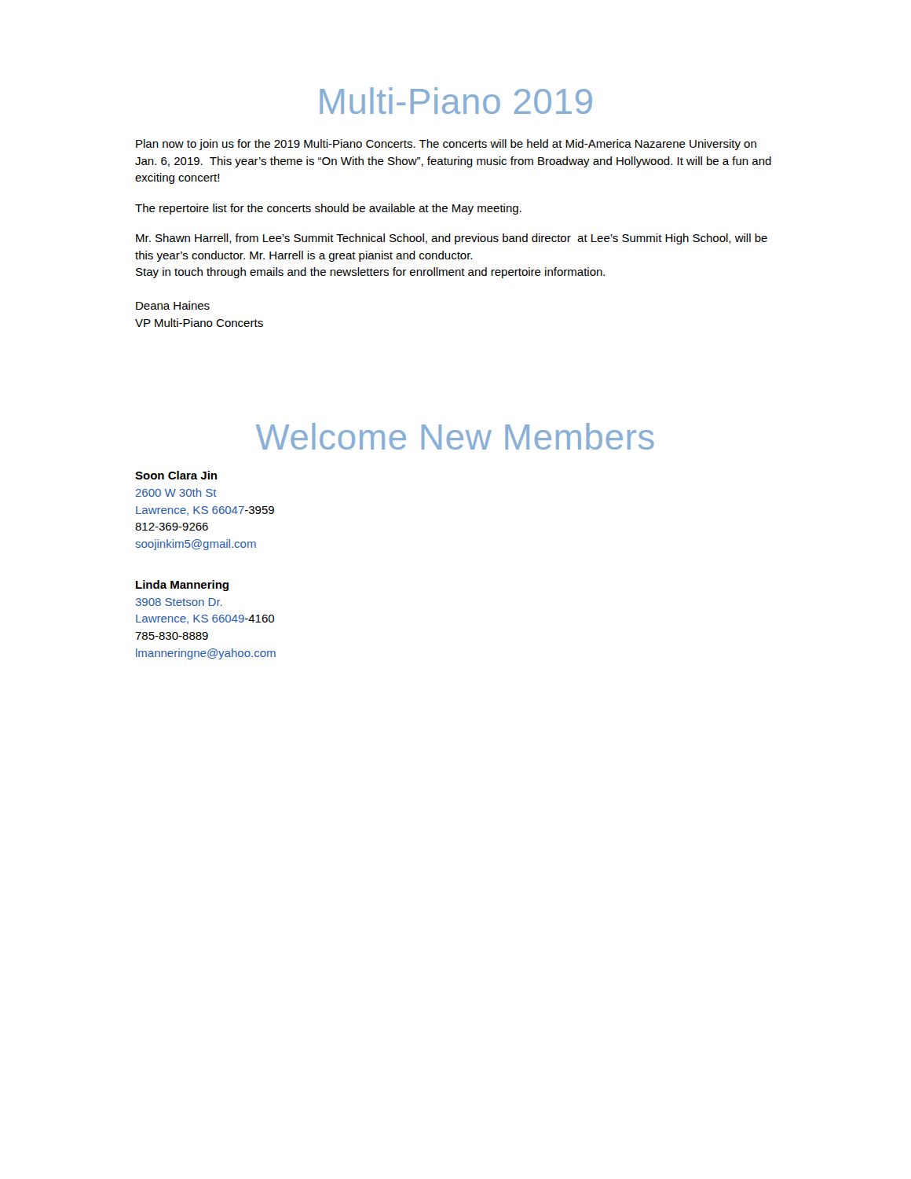Multi-Piano 2019
Plan now to join us for the 2019 Multi-Piano Concerts. The concerts will be held at Mid-America Nazarene University on Jan. 6, 2019. This year’s theme is “On With the Show”, featuring music from Broadway and Hollywood. It will be a fun and exciting concert!
The repertoire list for the concerts should be available at the May meeting.
Mr. Shawn Harrell, from Lee’s Summit Technical School, and previous band director at Lee’s Summit High School, will be this year’s conductor. Mr. Harrell is a great pianist and conductor.
Stay in touch through emails and the newsletters for enrollment and repertoire information.
Deana Haines
VP Multi-Piano Concerts
Welcome New Members
Soon Clara Jin
2600 W 30th St
Lawrence, KS 66047-3959
812-369-9266
soojinkim5@gmail.com
Linda Mannering
3908 Stetson Dr.
Lawrence, KS 66049-4160
785-830-8889
lmanneringne@yahoo.com